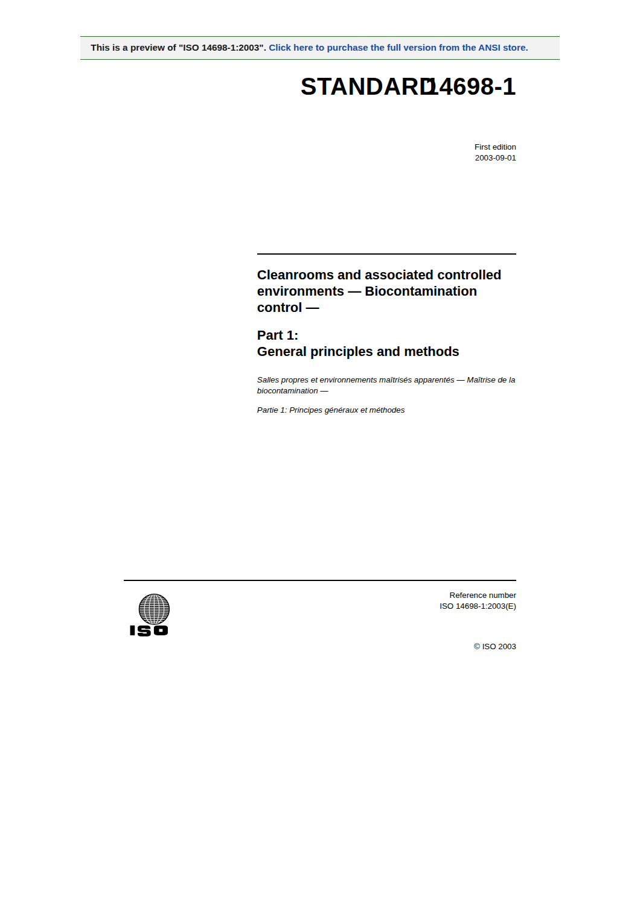INTERNATIONAL
ISO
STANDARD
14698-1
This is a preview of "ISO 14698-1:2003". Click here to purchase the full version from the ANSI store.
First edition
2003-09-01
Cleanrooms and associated controlled environments — Biocontamination control —
Part 1:
General principles and methods
Salles propres et environnements maîtrisés apparentés — Maîtrise de la biocontamination —
Partie 1: Principes généraux et méthodes
Reference number
ISO 14698-1:2003(E)
© ISO 2003